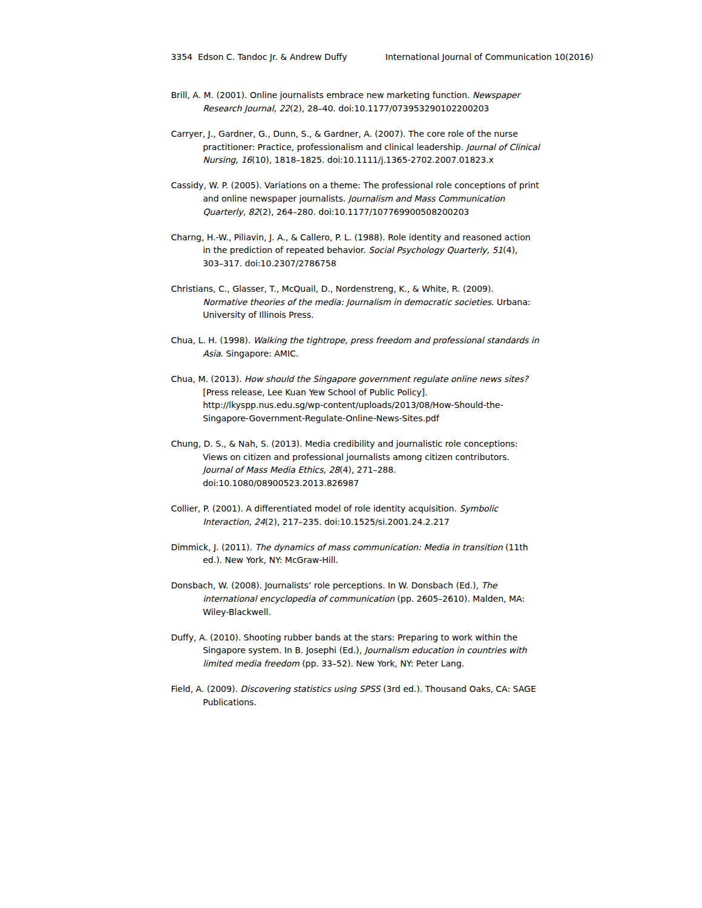3354 Edson C. Tandoc Jr. & Andrew Duffy International Journal of Communication 10(2016)
Brill, A. M. (2001). Online journalists embrace new marketing function. Newspaper Research Journal, 22(2), 28–40. doi:10.1177/073953290102200203
Carryer, J., Gardner, G., Dunn, S., & Gardner, A. (2007). The core role of the nurse practitioner: Practice, professionalism and clinical leadership. Journal of Clinical Nursing, 16(10), 1818–1825. doi:10.1111/j.1365-2702.2007.01823.x
Cassidy, W. P. (2005). Variations on a theme: The professional role conceptions of print and online newspaper journalists. Journalism and Mass Communication Quarterly, 82(2), 264–280. doi:10.1177/107769900508200203
Charng, H.-W., Piliavin, J. A., & Callero, P. L. (1988). Role identity and reasoned action in the prediction of repeated behavior. Social Psychology Quarterly, 51(4), 303–317. doi:10.2307/2786758
Christians, C., Glasser, T., McQuail, D., Nordenstreng, K., & White, R. (2009). Normative theories of the media: Journalism in democratic societies. Urbana: University of Illinois Press.
Chua, L. H. (1998). Walking the tightrope, press freedom and professional standards in Asia. Singapore: AMIC.
Chua, M. (2013). How should the Singapore government regulate online news sites? [Press release, Lee Kuan Yew School of Public Policy]. http://lkyspp.nus.edu.sg/wp-content/uploads/2013/08/How-Should-the-Singapore-Government-Regulate-Online-News-Sites.pdf
Chung, D. S., & Nah, S. (2013). Media credibility and journalistic role conceptions: Views on citizen and professional journalists among citizen contributors. Journal of Mass Media Ethics, 28(4), 271–288. doi:10.1080/08900523.2013.826987
Collier, P. (2001). A differentiated model of role identity acquisition. Symbolic Interaction, 24(2), 217–235. doi:10.1525/si.2001.24.2.217
Dimmick, J. (2011). The dynamics of mass communication: Media in transition (11th ed.). New York, NY: McGraw-Hill.
Donsbach, W. (2008). Journalists’ role perceptions. In W. Donsbach (Ed.), The international encyclopedia of communication (pp. 2605–2610). Malden, MA: Wiley-Blackwell.
Duffy, A. (2010). Shooting rubber bands at the stars: Preparing to work within the Singapore system. In B. Josephi (Ed.), Journalism education in countries with limited media freedom (pp. 33–52). New York, NY: Peter Lang.
Field, A. (2009). Discovering statistics using SPSS (3rd ed.). Thousand Oaks, CA: SAGE Publications.